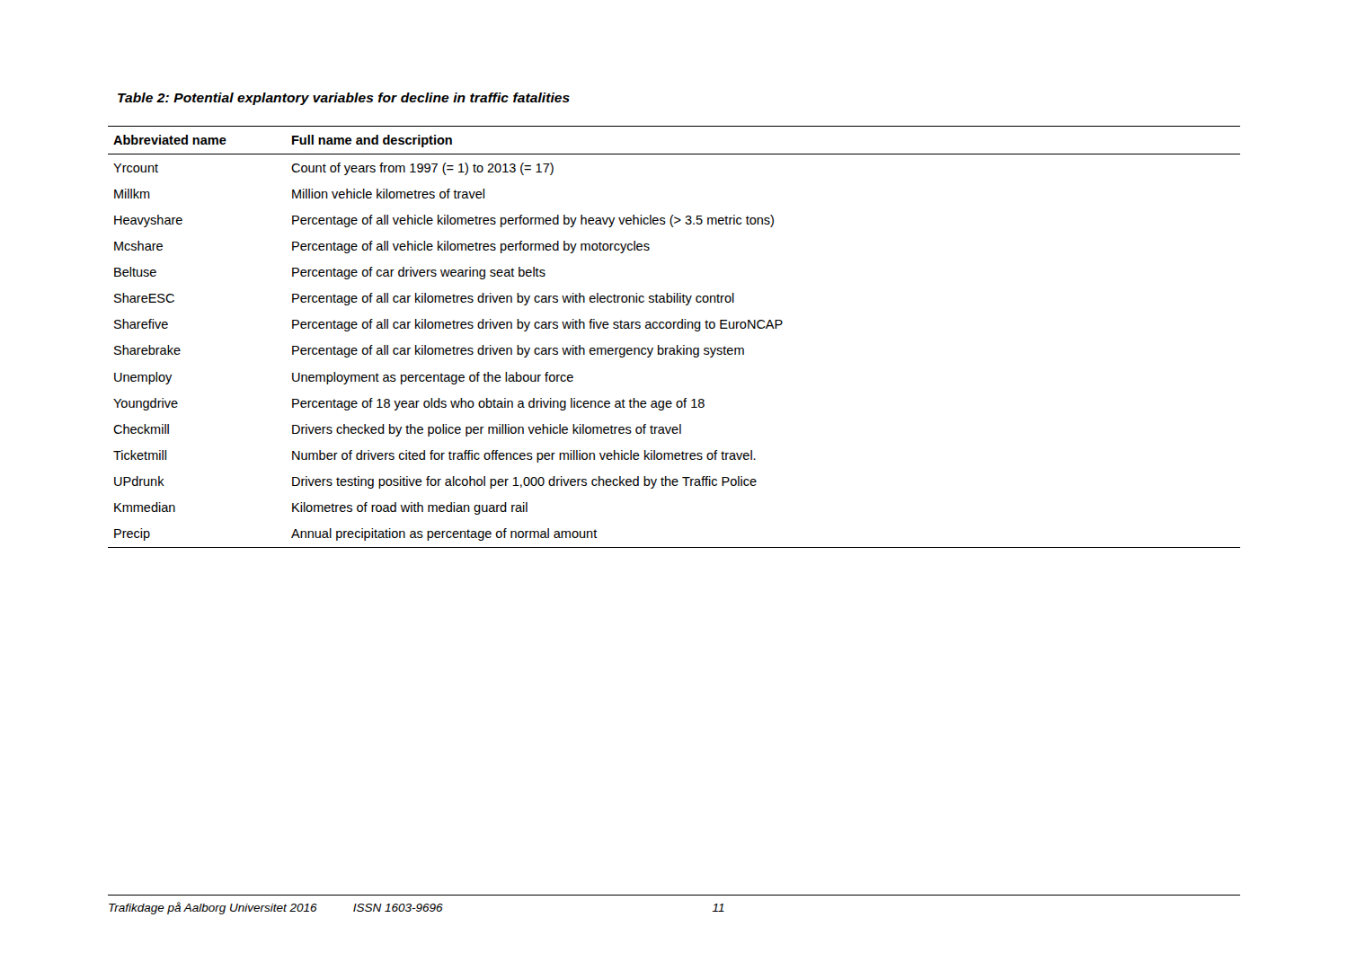Table 2: Potential explantory variables for decline in traffic fatalities
| Abbreviated name | Full name and description |
| --- | --- |
| Yrcount | Count of years from 1997 (= 1) to 2013 (= 17) |
| Millkm | Million vehicle kilometres of travel |
| Heavyshare | Percentage of all vehicle kilometres performed by heavy vehicles (> 3.5 metric tons) |
| Mcshare | Percentage of all vehicle kilometres performed by motorcycles |
| Beltuse | Percentage of car drivers wearing seat belts |
| ShareESC | Percentage of all car kilometres driven by cars with electronic stability control |
| Sharefive | Percentage of all car kilometres driven by cars with five stars according to EuroNCAP |
| Sharebrake | Percentage of all car kilometres driven by cars with emergency braking system |
| Unemploy | Unemployment as percentage of the labour force |
| Youngdrive | Percentage of 18 year olds who obtain a driving licence at the age of 18 |
| Checkmill | Drivers checked by the police per million vehicle kilometres of travel |
| Ticketmill | Number of drivers cited for traffic offences per million vehicle kilometres of travel. |
| UPdrunk | Drivers testing positive for alcohol per 1,000 drivers checked by the Traffic Police |
| Kmmedian | Kilometres of road with median guard rail |
| Precip | Annual precipitation as percentage of normal amount |
Trafikdage på Aalborg Universitet 2016 ISSN 1603-9696 11